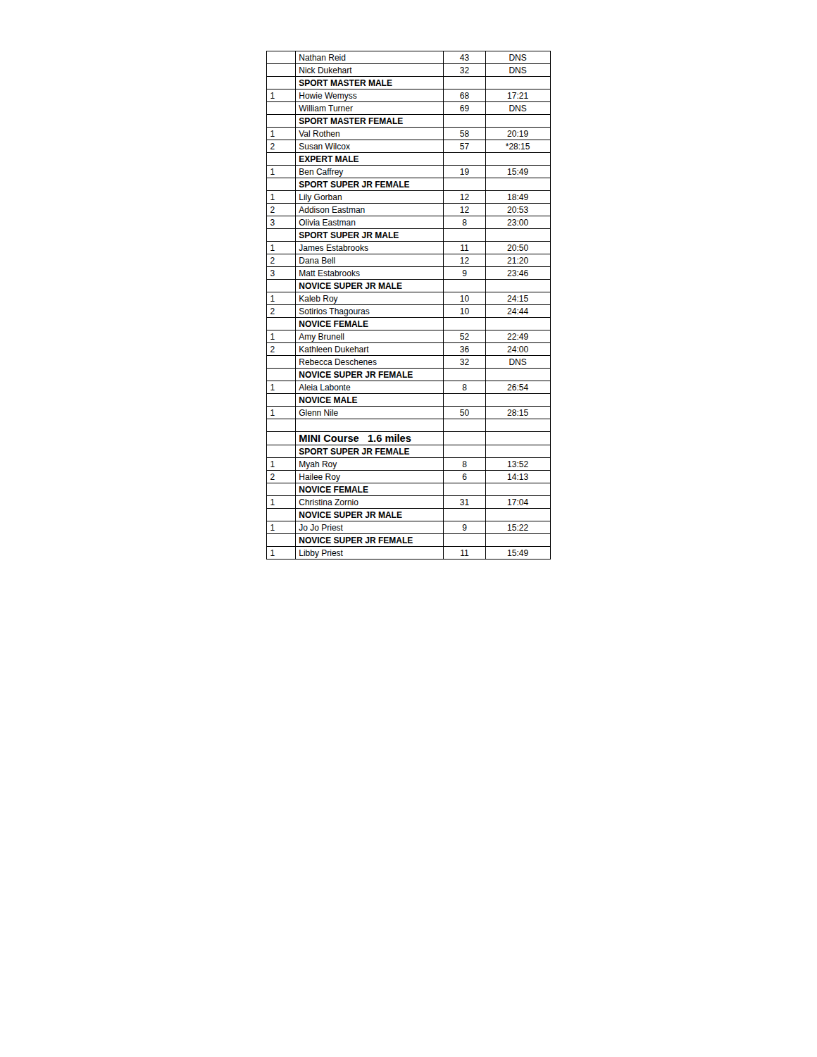| | Nathan Reid | 43 | DNS |
| | Nick Dukehart | 32 | DNS |
| | SPORT MASTER MALE | | |
| 1 | Howie Wemyss | 68 | 17:21 |
| | William Turner | 69 | DNS |
| | SPORT MASTER FEMALE | | |
| 1 | Val Rothen | 58 | 20:19 |
| 2 | Susan Wilcox | 57 | *28:15 |
| | EXPERT MALE | | |
| 1 | Ben Caffrey | 19 | 15:49 |
| | SPORT SUPER JR FEMALE | | |
| 1 | Lily Gorban | 12 | 18:49 |
| 2 | Addison Eastman | 12 | 20:53 |
| 3 | Olivia Eastman | 8 | 23:00 |
| | SPORT SUPER JR MALE | | |
| 1 | James Estabrooks | 11 | 20:50 |
| 2 | Dana Bell | 12 | 21:20 |
| 3 | Matt Estabrooks | 9 | 23:46 |
| | NOVICE SUPER JR MALE | | |
| 1 | Kaleb Roy | 10 | 24:15 |
| 2 | Sotirios Thagouras | 10 | 24:44 |
| | NOVICE FEMALE | | |
| 1 | Amy Brunell | 52 | 22:49 |
| 2 | Kathleen Dukehart | 36 | 24:00 |
| | Rebecca Deschenes | 32 | DNS |
| | NOVICE SUPER JR FEMALE | | |
| 1 | Aleia Labonte | 8 | 26:54 |
| | NOVICE MALE | | |
| 1 | Glenn Nile | 50 | 28:15 |
| | MINI Course 1.6 miles | | |
| | SPORT SUPER JR FEMALE | | |
| 1 | Myah Roy | 8 | 13:52 |
| 2 | Hailee Roy | 6 | 14:13 |
| | NOVICE FEMALE | | |
| 1 | Christina Zornio | 31 | 17:04 |
| | NOVICE SUPER JR MALE | | |
| 1 | Jo Jo Priest | 9 | 15:22 |
| | NOVICE SUPER JR FEMALE | | |
| 1 | Libby Priest | 11 | 15:49 |